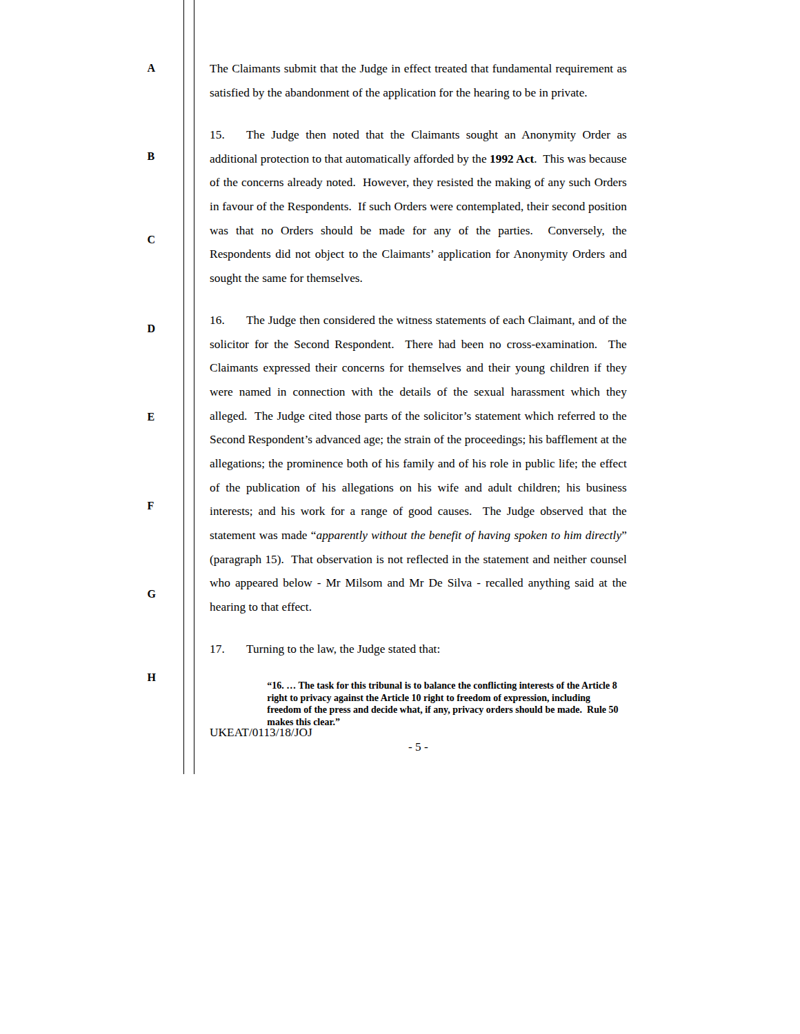A B C D E F G H
The Claimants submit that the Judge in effect treated that fundamental requirement as satisfied by the abandonment of the application for the hearing to be in private.
15. The Judge then noted that the Claimants sought an Anonymity Order as additional protection to that automatically afforded by the 1992 Act. This was because of the concerns already noted. However, they resisted the making of any such Orders in favour of the Respondents. If such Orders were contemplated, their second position was that no Orders should be made for any of the parties. Conversely, the Respondents did not object to the Claimants’ application for Anonymity Orders and sought the same for themselves.
16. The Judge then considered the witness statements of each Claimant, and of the solicitor for the Second Respondent. There had been no cross-examination. The Claimants expressed their concerns for themselves and their young children if they were named in connection with the details of the sexual harassment which they alleged. The Judge cited those parts of the solicitor’s statement which referred to the Second Respondent’s advanced age; the strain of the proceedings; his bafflement at the allegations; the prominence both of his family and of his role in public life; the effect of the publication of his allegations on his wife and adult children; his business interests; and his work for a range of good causes. The Judge observed that the statement was made “apparently without the benefit of having spoken to him directly” (paragraph 15). That observation is not reflected in the statement and neither counsel who appeared below - Mr Milsom and Mr De Silva - recalled anything said at the hearing to that effect.
17. Turning to the law, the Judge stated that:
“16. … The task for this tribunal is to balance the conflicting interests of the Article 8 right to privacy against the Article 10 right to freedom of expression, including freedom of the press and decide what, if any, privacy orders should be made. Rule 50 makes this clear.”
UKEAT/0113/18/JOJ
- 5 -